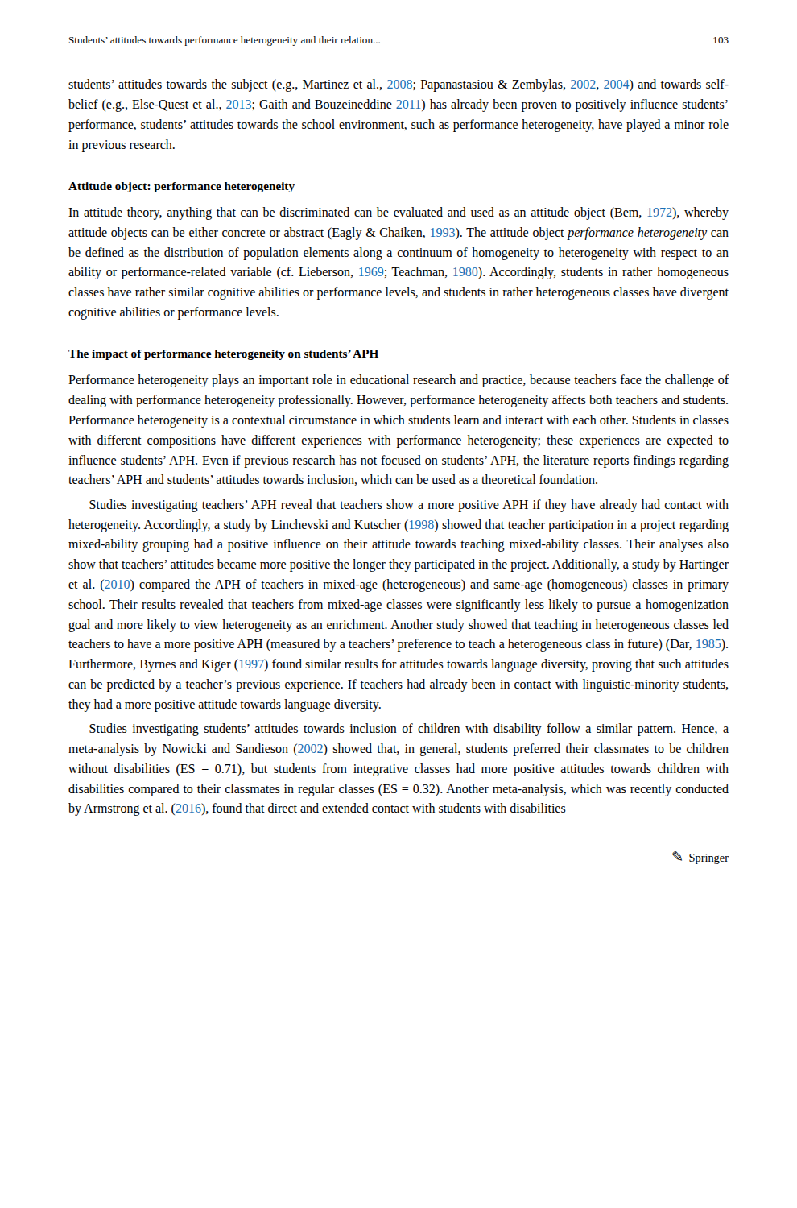Students’ attitudes towards performance heterogeneity and their relation... 103
students’ attitudes towards the subject (e.g., Martinez et al., 2008; Papanastasiou & Zembylas, 2002, 2004) and towards self-belief (e.g., Else-Quest et al., 2013; Gaith and Bouzeineddine 2011) has already been proven to positively influence students’ performance, students’ attitudes towards the school environment, such as performance heterogeneity, have played a minor role in previous research.
Attitude object: performance heterogeneity
In attitude theory, anything that can be discriminated can be evaluated and used as an attitude object (Bem, 1972), whereby attitude objects can be either concrete or abstract (Eagly & Chaiken, 1993). The attitude object performance heterogeneity can be defined as the distribution of population elements along a continuum of homogeneity to heterogeneity with respect to an ability or performance-related variable (cf. Lieberson, 1969; Teachman, 1980). Accordingly, students in rather homogeneous classes have rather similar cognitive abilities or performance levels, and students in rather heterogeneous classes have divergent cognitive abilities or performance levels.
The impact of performance heterogeneity on students’ APH
Performance heterogeneity plays an important role in educational research and practice, because teachers face the challenge of dealing with performance heterogeneity professionally. However, performance heterogeneity affects both teachers and students. Performance heterogeneity is a contextual circumstance in which students learn and interact with each other. Students in classes with different compositions have different experiences with performance heterogeneity; these experiences are expected to influence students’ APH. Even if previous research has not focused on students’ APH, the literature reports findings regarding teachers’ APH and students’ attitudes towards inclusion, which can be used as a theoretical foundation.
Studies investigating teachers’ APH reveal that teachers show a more positive APH if they have already had contact with heterogeneity. Accordingly, a study by Linchevski and Kutscher (1998) showed that teacher participation in a project regarding mixed-ability grouping had a positive influence on their attitude towards teaching mixed-ability classes. Their analyses also show that teachers’ attitudes became more positive the longer they participated in the project. Additionally, a study by Hartinger et al. (2010) compared the APH of teachers in mixed-age (heterogeneous) and same-age (homogeneous) classes in primary school. Their results revealed that teachers from mixed-age classes were significantly less likely to pursue a homogenization goal and more likely to view heterogeneity as an enrichment. Another study showed that teaching in heterogeneous classes led teachers to have a more positive APH (measured by a teachers’ preference to teach a heterogeneous class in future) (Dar, 1985). Furthermore, Byrnes and Kiger (1997) found similar results for attitudes towards language diversity, proving that such attitudes can be predicted by a teacher’s previous experience. If teachers had already been in contact with linguistic-minority students, they had a more positive attitude towards language diversity.
Studies investigating students’ attitudes towards inclusion of children with disability follow a similar pattern. Hence, a meta-analysis by Nowicki and Sandieson (2002) showed that, in general, students preferred their classmates to be children without disabilities (ES = 0.71), but students from integrative classes had more positive attitudes towards children with disabilities compared to their classmates in regular classes (ES = 0.32). Another meta-analysis, which was recently conducted by Armstrong et al. (2016), found that direct and extended contact with students with disabilities
✎ Springer